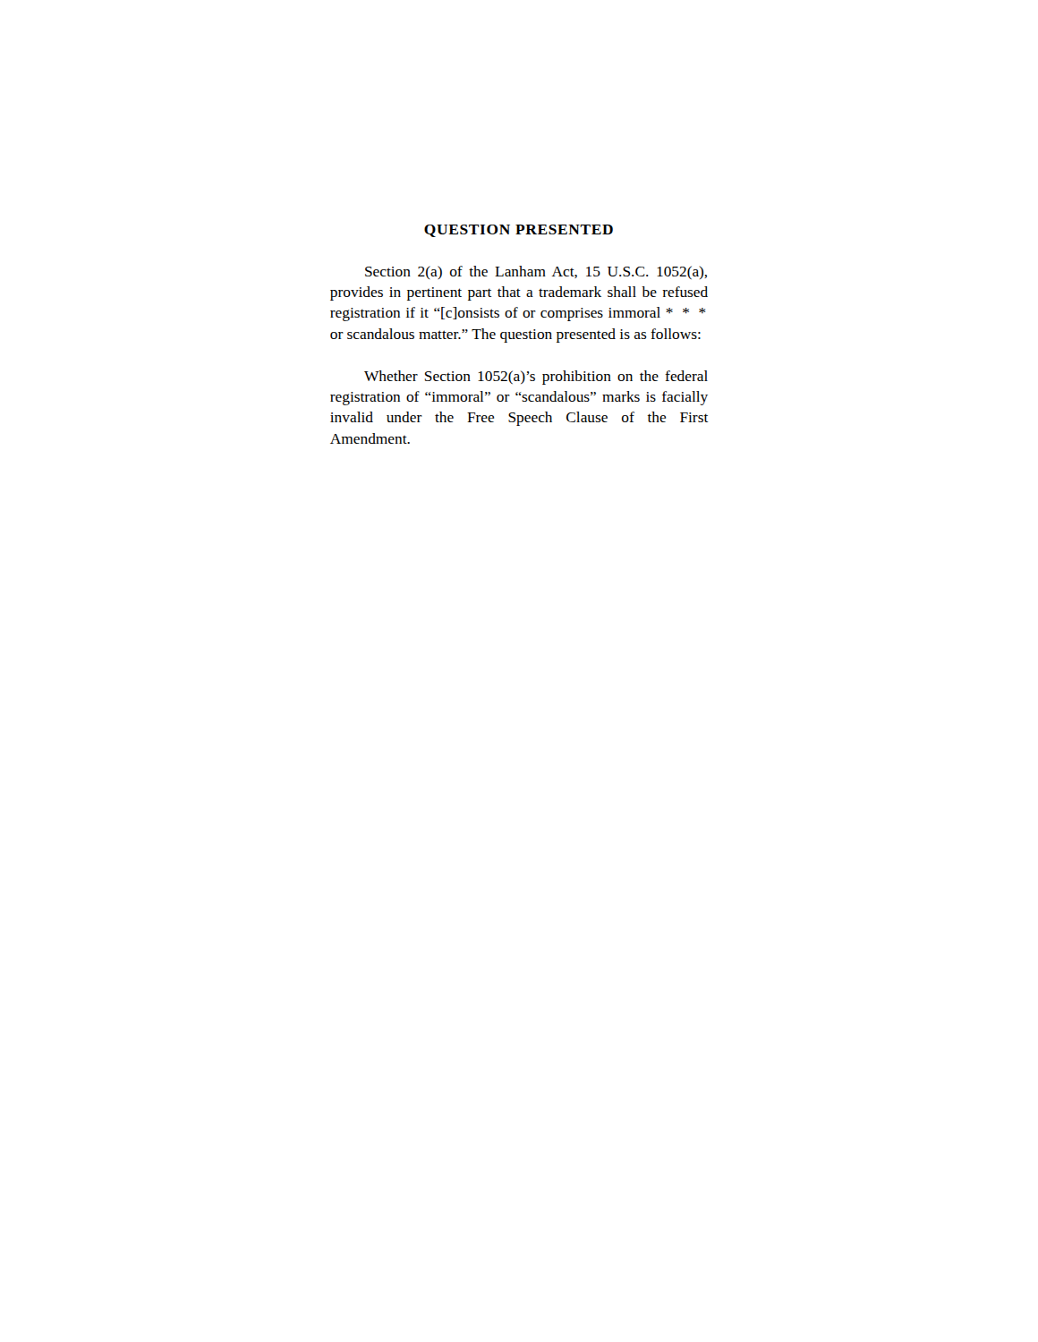QUESTION PRESENTED
Section 2(a) of the Lanham Act, 15 U.S.C. 1052(a), provides in pertinent part that a trademark shall be refused registration if it “[c]onsists of or comprises immoral * * * or scandalous matter.” The question presented is as follows:
Whether Section 1052(a)’s prohibition on the federal registration of “immoral” or “scandalous” marks is facially invalid under the Free Speech Clause of the First Amendment.